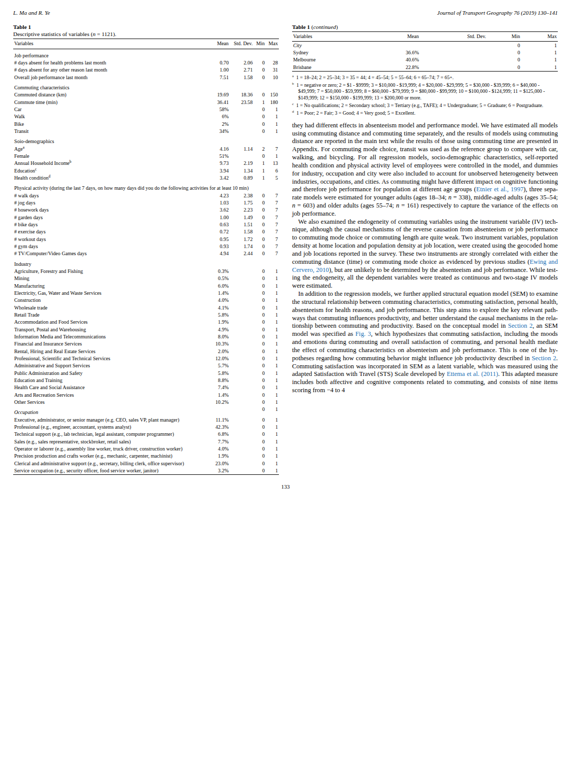L. Ma and R. Ye
Journal of Transport Geography 76 (2019) 130–141
Table 1
Descriptive statistics of variables (n = 1121).
| Variables | Mean | Std. Dev. | Min | Max |
| --- | --- | --- | --- | --- |
| Job performance | | | | |
| # days absent for health problems last month | 0.70 | 2.06 | 0 | 28 |
| # days absent for any other reason last month | 1.00 | 2.71 | 0 | 31 |
| Overall job performance last month | 7.51 | 1.58 | 0 | 10 |
| Commuting characteristics | | | | |
| Commuted distance (km) | 19.69 | 18.36 | 0 | 150 |
| Commute time (min) | 36.41 | 23.58 | 1 | 180 |
| Car | 58% | | 0 | 1 |
| Walk | 6% | | 0 | 1 |
| Bike | 2% | | 0 | 1 |
| Transit | 34% | | 0 | 1 |
| Soio-demographics | | | | |
| Age a | 4.16 | 1.14 | 2 | 7 |
| Female | 51% | | 0 | 1 |
| Annual Household Income b | 9.73 | 2.19 | 1 | 13 |
| Education c | 3.94 | 1.34 | 1 | 6 |
| Health condition d | 3.42 | 0.89 | 1 | 5 |
| Physical activity (during the last 7 days, on how many days did you do the following activities for at least 10 min) |
| # walk days | 4.23 | 2.38 | 0 | 7 |
| # jog days | 1.03 | 1.75 | 0 | 7 |
| # hosework days | 3.62 | 2.23 | 0 | 7 |
| # garden days | 1.00 | 1.49 | 0 | 7 |
| # bike days | 0.63 | 1.51 | 0 | 7 |
| # exercise days | 0.72 | 1.58 | 0 | 7 |
| # workout days | 0.95 | 1.72 | 0 | 7 |
| # gym days | 0.93 | 1.74 | 0 | 7 |
| # TV/Computer/Video Games days | 4.94 | 2.44 | 0 | 7 |
| Industry | | | | |
| Agriculture, Forestry and Fishing | 0.3% | | 0 | 1 |
| Mining | 0.5% | | 0 | 1 |
| Manufacturing | 6.0% | | 0 | 1 |
| Electricity, Gas, Water and Waste Services | 1.4% | | 0 | 1 |
| Construction | 4.0% | | 0 | 1 |
| Wholesale trade | 4.1% | | 0 | 1 |
| Retail Trade | 5.8% | | 0 | 1 |
| Accommodation and Food Services | 1.9% | | 0 | 1 |
| Transport, Postal and Warehousing | 4.9% | | 0 | 1 |
| Information Media and Telecommunications | 8.0% | | 0 | 1 |
| Financial and Insurance Services | 10.3% | | 0 | 1 |
| Rental, Hiring and Real Estate Services | 2.0% | | 0 | 1 |
| Professional, Scientific and Technical Services | 12.0% | | 0 | 1 |
| Administrative and Support Services | 5.7% | | 0 | 1 |
| Public Administration and Safety | 5.8% | | 0 | 1 |
| Education and Training | 8.8% | | 0 | 1 |
| Health Care and Social Assistance | 7.4% | | 0 | 1 |
| Arts and Recreation Services | 1.4% | | 0 | 1 |
| Other Services | 10.2% | | 0 | 1 |
| Occupation | | | 0 | 1 |
| Executive, administrator, or senior manager (e.g. CEO, sales VP, plant manager) | 11.1% | | 0 | 1 |
| Professional (e.g., engineer, accountant, systems analyst) | 42.3% | | 0 | 1 |
| Technical support (e.g., lab technician, legal assistant, computer programmer) | 6.8% | | 0 | 1 |
| Sales (e.g., sales representative, stockbroker, retail sales) | 7.7% | | 0 | 1 |
| Operator or laborer (e.g., assembly line worker, truck driver, construction worker) | 4.0% | | 0 | 1 |
| Precision production and crafts worker (e.g., mechanic, carpenter, machinist) | 1.9% | | 0 | 1 |
| Clerical and administrative support (e.g., secretary, billing clerk, office supervisor) | 23.0% | | 0 | 1 |
| Service occupation (e.g., security officer, food service worker, janitor) | 3.2% | | 0 | 1 |
Table 1 (continued)
| Variables | Mean | Std. Dev. | Min | Max |
| --- | --- | --- | --- | --- |
| City | | | 0 | 1 |
| Sydney | 36.6% | | 0 | 1 |
| Melbourne | 40.6% | | 0 | 1 |
| Brisbane | 22.8% | | 0 | 1 |
a 1 = 18–24; 2 = 25–34; 3 = 35 = 44; 4 = 45–54; 5 = 55–64; 6 = 65–74; 7 = 65+.
b 1 = negative or zero; 2 = $1 - $9999; 3 = $10,000 - $19,999; 4 = $20,000 - $29,999; 5 = $30,000 - $39,999; 6 = $40,000 - $49,999; 7 = $50,000 - $59,999; 8 = $60,000 - $79,999; 9 = $80,000 - $99,999; 10 = $100,000 - $124,999; 11 = $125,000 - $149,999; 12 = $150,000 - $199,999; 13 = $200,000 or more.
c 1 = No qualifications; 2 = Secondary school; 3 = Tertiary (e.g., TAFE); 4 = Undergraduate; 5 = Graduate; 6 = Postgraduate.
d 1 = Poor; 2 = Fair; 3 = Good; 4 = Very good; 5 = Excellent.
they had different effects in absenteeism model and performance model. We have estimated all models using commuting distance and commuting time separately, and the results of models using commuting distance are reported in the main text while the results of those using commuting time are presented in Appendix. For commuting mode choice, transit was used as the reference group to compare with car, walking, and bicycling. For all regression models, socio-demographic characteristics, self-reported health condition and physical activity level of employees were controlled in the model, and dummies for industry, occupation and city were also included to account for unobserved heterogeneity between industries, occupations, and cities. As commuting might have different impact on cognitive functioning and therefore job performance for population at different age groups (Etnier et al., 1997), three separate models were estimated for younger adults (ages 18–34; n = 338), middle-aged adults (ages 35–54; n = 603) and older adults (ages 55–74; n = 161) respectively to capture the variance of the effects on job performance.
We also examined the endogeneity of commuting variables using the instrument variable (IV) technique, although the causal mechanisms of the reverse causation from absenteeism or job performance to commuting mode choice or commuting length are quite weak. Two instrument variables, population density at home location and population density at job location, were created using the geocoded home and job locations reported in the survey. These two instruments are strongly correlated with either the commuting distance (time) or commuting mode choice as evidenced by previous studies (Ewing and Cervero, 2010), but are unlikely to be determined by the absenteeism and job performance. While testing the endogeneity, all the dependent variables were treated as continuous and two-stage IV models were estimated.
In addition to the regression models, we further applied structural equation model (SEM) to examine the structural relationship between commuting characteristics, commuting satisfaction, personal health, absenteeism for health reasons, and job performance. This step aims to explore the key relevant pathways that commuting influences productivity, and better understand the causal mechanisms in the relationship between commuting and productivity. Based on the conceptual model in Section 2, an SEM model was specified as Fig. 3, which hypothesizes that commuting satisfaction, including the moods and emotions during commuting and overall satisfaction of commuting, and personal health mediate the effect of commuting characteristics on absenteeism and job performance. This is one of the hypotheses regarding how commuting behavior might influence job productivity described in Section 2. Commuting satisfaction was incorporated in SEM as a latent variable, which was measured using the adapted Satisfaction with Travel (STS) Scale developed by Ettema et al. (2011). This adapted measure includes both affective and cognitive components related to commuting, and consists of nine items scoring from −4 to 4
133